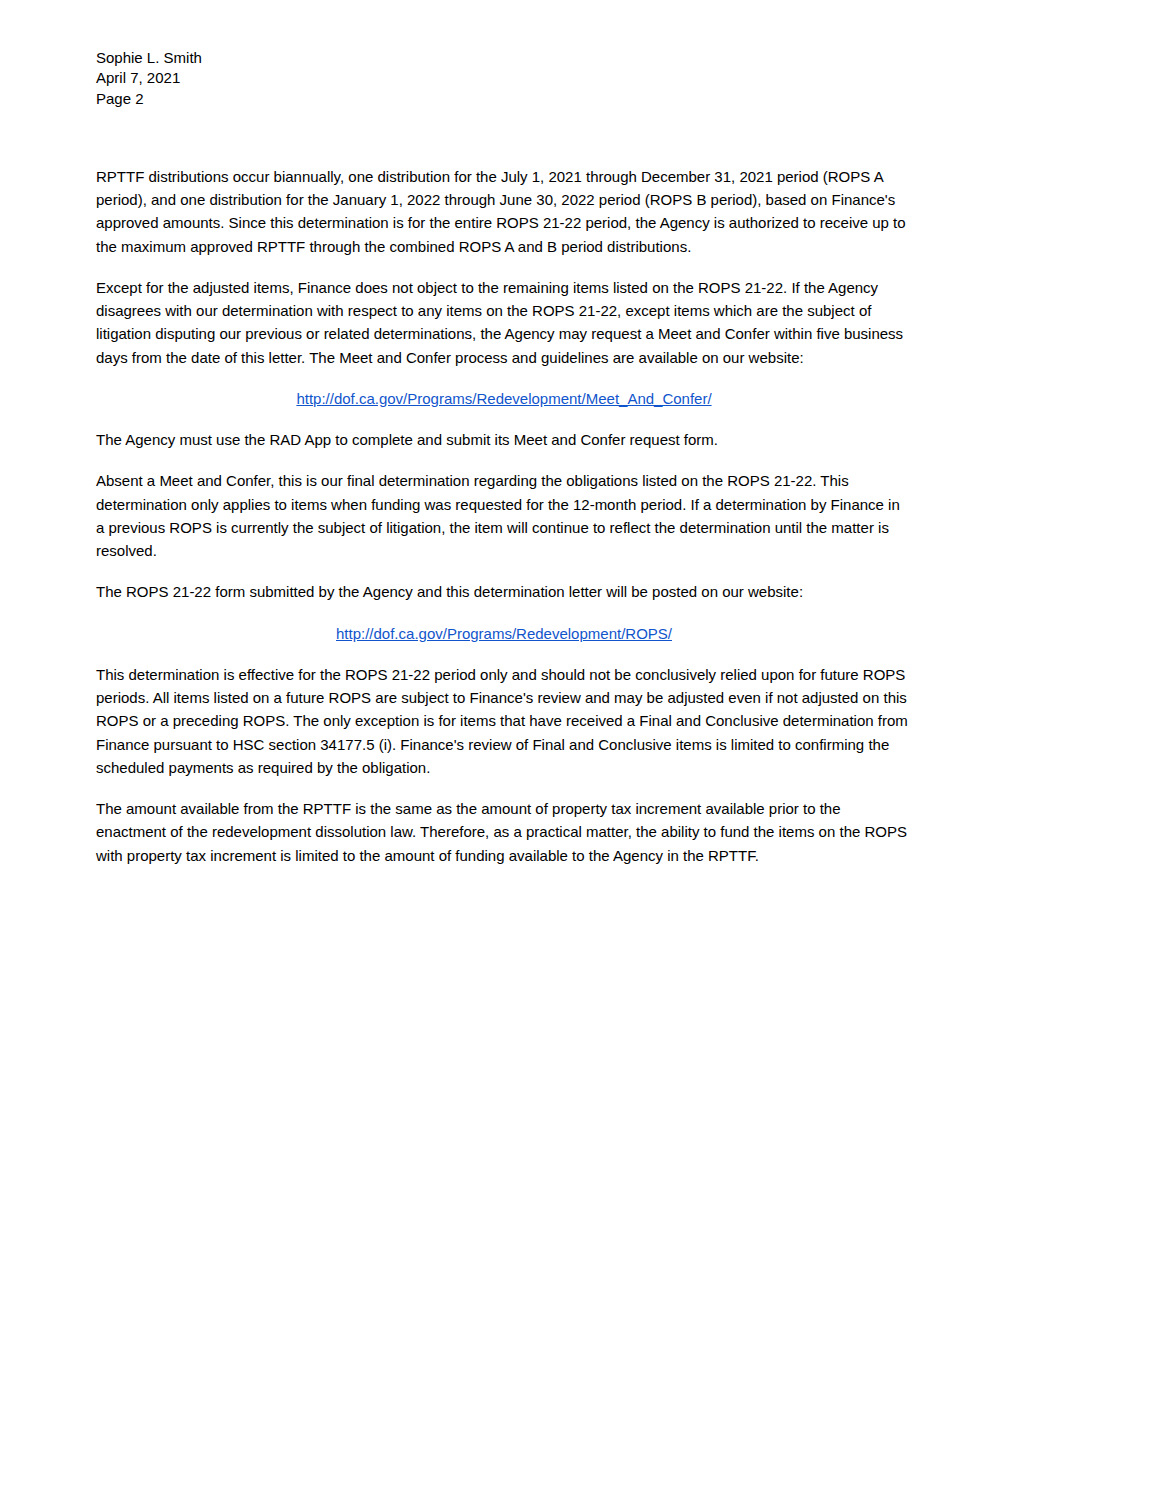Sophie L. Smith
April 7, 2021
Page 2
RPTTF distributions occur biannually, one distribution for the July 1, 2021 through December 31, 2021 period (ROPS A period), and one distribution for the January 1, 2022 through June 30, 2022 period (ROPS B period), based on Finance's approved amounts. Since this determination is for the entire ROPS 21-22 period, the Agency is authorized to receive up to the maximum approved RPTTF through the combined ROPS A and B period distributions.
Except for the adjusted items, Finance does not object to the remaining items listed on the ROPS 21-22. If the Agency disagrees with our determination with respect to any items on the ROPS 21-22, except items which are the subject of litigation disputing our previous or related determinations, the Agency may request a Meet and Confer within five business days from the date of this letter. The Meet and Confer process and guidelines are available on our website:
http://dof.ca.gov/Programs/Redevelopment/Meet_And_Confer/
The Agency must use the RAD App to complete and submit its Meet and Confer request form.
Absent a Meet and Confer, this is our final determination regarding the obligations listed on the ROPS 21-22. This determination only applies to items when funding was requested for the 12-month period. If a determination by Finance in a previous ROPS is currently the subject of litigation, the item will continue to reflect the determination until the matter is resolved.
The ROPS 21-22 form submitted by the Agency and this determination letter will be posted on our website:
http://dof.ca.gov/Programs/Redevelopment/ROPS/
This determination is effective for the ROPS 21-22 period only and should not be conclusively relied upon for future ROPS periods. All items listed on a future ROPS are subject to Finance's review and may be adjusted even if not adjusted on this ROPS or a preceding ROPS. The only exception is for items that have received a Final and Conclusive determination from Finance pursuant to HSC section 34177.5 (i). Finance's review of Final and Conclusive items is limited to confirming the scheduled payments as required by the obligation.
The amount available from the RPTTF is the same as the amount of property tax increment available prior to the enactment of the redevelopment dissolution law. Therefore, as a practical matter, the ability to fund the items on the ROPS with property tax increment is limited to the amount of funding available to the Agency in the RPTTF.